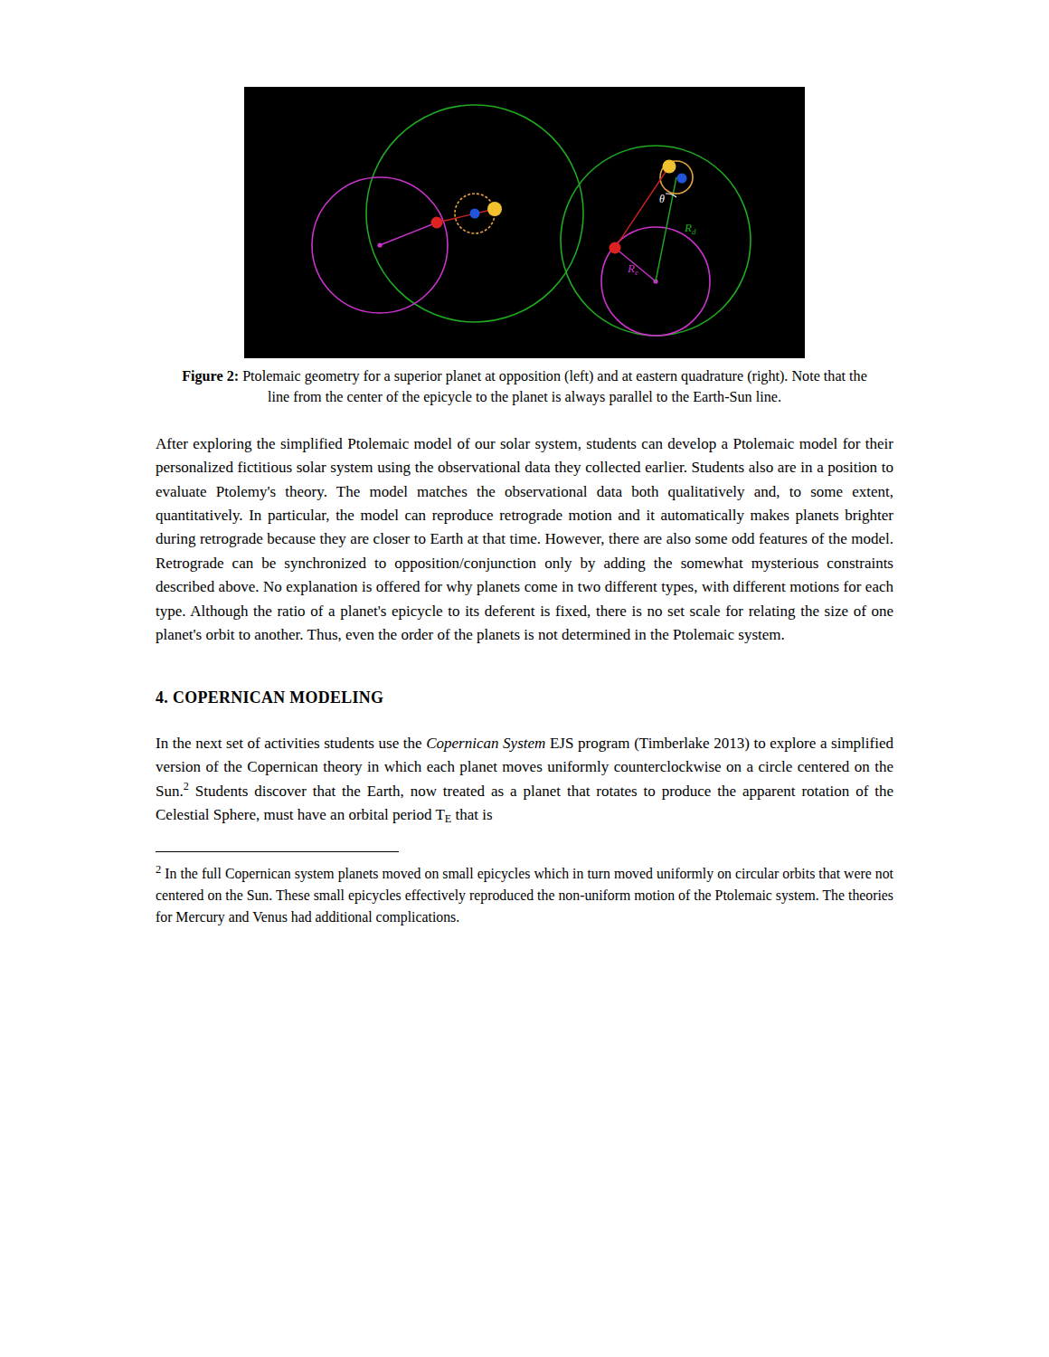θ Rd Re
Figure 2: Ptolemaic geometry for a superior planet at opposition (left) and at eastern quadrature (right). Note that the line from the center of the epicycle to the planet is always parallel to the Earth-Sun line.
After exploring the simplified Ptolemaic model of our solar system, students can develop a Ptolemaic model for their personalized fictitious solar system using the observational data they collected earlier. Students also are in a position to evaluate Ptolemy's theory. The model matches the observational data both qualitatively and, to some extent, quantitatively. In particular, the model can reproduce retrograde motion and it automatically makes planets brighter during retrograde because they are closer to Earth at that time. However, there are also some odd features of the model. Retrograde can be synchronized to opposition/conjunction only by adding the somewhat mysterious constraints described above. No explanation is offered for why planets come in two different types, with different motions for each type. Although the ratio of a planet's epicycle to its deferent is fixed, there is no set scale for relating the size of one planet's orbit to another. Thus, even the order of the planets is not determined in the Ptolemaic system.
4. COPERNICAN MODELING
In the next set of activities students use the Copernican System EJS program (Timberlake 2013) to explore a simplified version of the Copernican theory in which each planet moves uniformly counterclockwise on a circle centered on the Sun.2 Students discover that the Earth, now treated as a planet that rotates to produce the apparent rotation of the Celestial Sphere, must have an orbital period TE that is
2 In the full Copernican system planets moved on small epicycles which in turn moved uniformly on circular orbits that were not centered on the Sun. These small epicycles effectively reproduced the non-uniform motion of the Ptolemaic system. The theories for Mercury and Venus had additional complications.